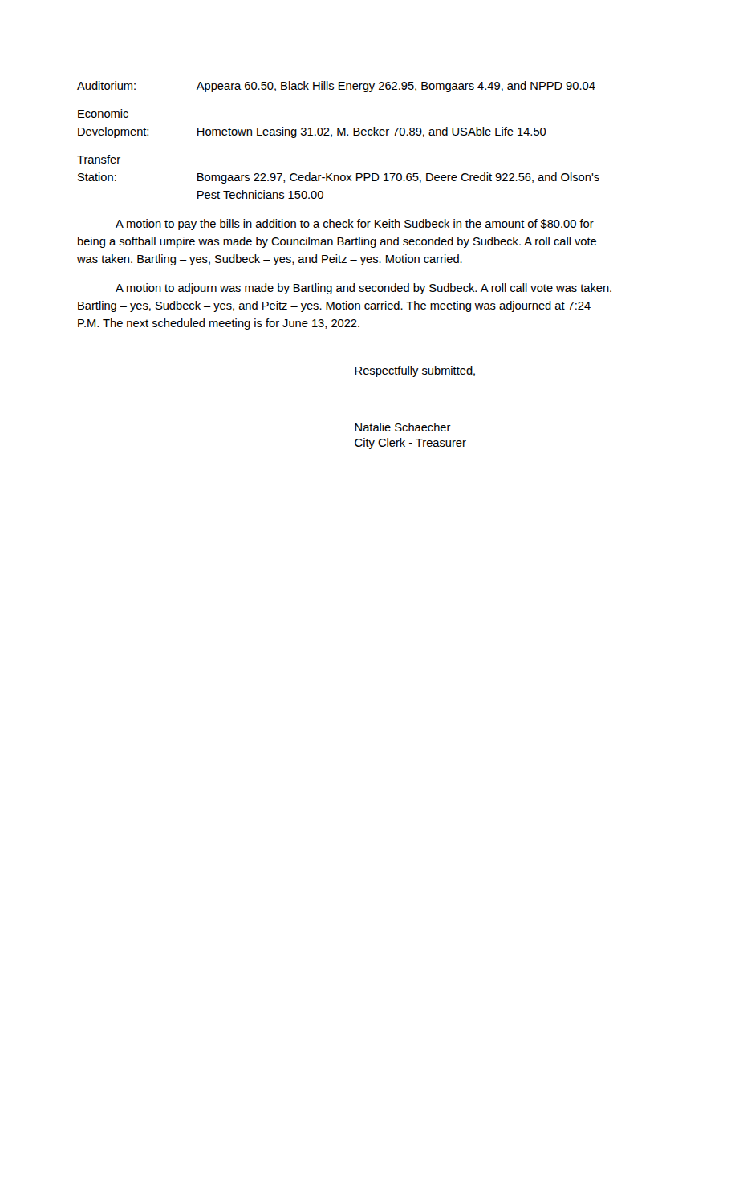Auditorium:
Appeara 60.50, Black Hills Energy 262.95, Bomgaars 4.49, and NPPD 90.04
Economic
Development:
Hometown Leasing 31.02, M. Becker 70.89, and USAble Life 14.50
Transfer
Station:
Bomgaars 22.97, Cedar-Knox PPD 170.65, Deere Credit 922.56, and Olson's Pest Technicians 150.00
A motion to pay the bills in addition to a check for Keith Sudbeck in the amount of $80.00 for being a softball umpire was made by Councilman Bartling and seconded by Sudbeck. A roll call vote was taken. Bartling – yes, Sudbeck – yes, and Peitz – yes. Motion carried.
A motion to adjourn was made by Bartling and seconded by Sudbeck. A roll call vote was taken. Bartling – yes, Sudbeck – yes, and Peitz – yes. Motion carried. The meeting was adjourned at 7:24 P.M. The next scheduled meeting is for June 13, 2022.
Respectfully submitted,
Natalie Schaecher
City Clerk - Treasurer